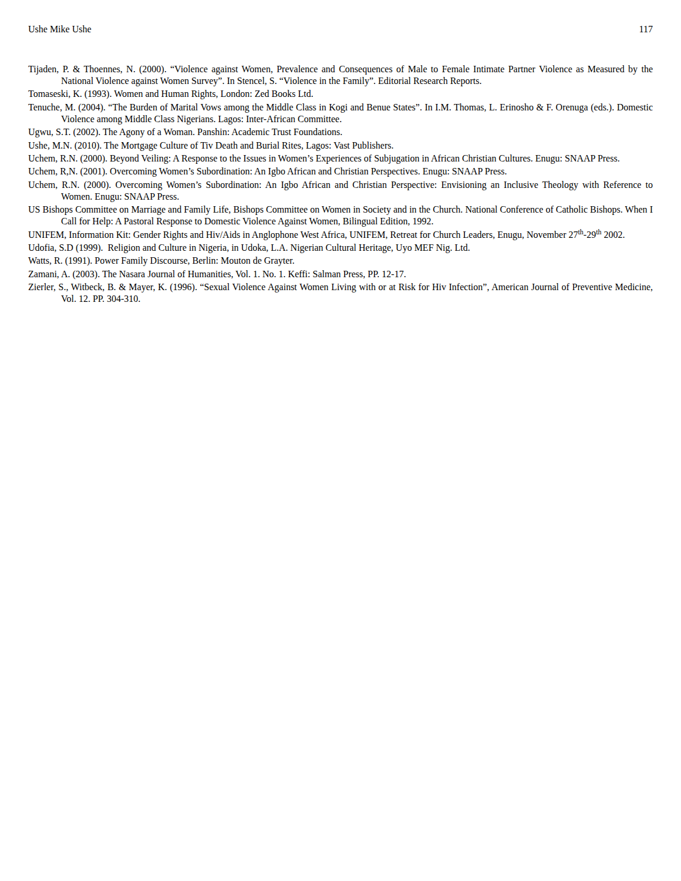Ushe Mike Ushe 117
Tijaden, P. & Thoennes, N. (2000). “Violence against Women, Prevalence and Consequences of Male to Female Intimate Partner Violence as Measured by the National Violence against Women Survey”. In Stencel, S. “Violence in the Family”. Editorial Research Reports.
Tomaseski, K. (1993). Women and Human Rights, London: Zed Books Ltd.
Tenuche, M. (2004). “The Burden of Marital Vows among the Middle Class in Kogi and Benue States”. In I.M. Thomas, L. Erinosho & F. Orenuga (eds.). Domestic Violence among Middle Class Nigerians. Lagos: Inter-African Committee.
Ugwu, S.T. (2002). The Agony of a Woman. Panshin: Academic Trust Foundations.
Ushe, M.N. (2010). The Mortgage Culture of Tiv Death and Burial Rites, Lagos: Vast Publishers.
Uchem, R.N. (2000). Beyond Veiling: A Response to the Issues in Women’s Experiences of Subjugation in African Christian Cultures. Enugu: SNAAP Press.
Uchem, R,N. (2001). Overcoming Women’s Subordination: An Igbo African and Christian Perspectives. Enugu: SNAAP Press.
Uchem, R.N. (2000). Overcoming Women’s Subordination: An Igbo African and Christian Perspective: Envisioning an Inclusive Theology with Reference to Women. Enugu: SNAAP Press.
US Bishops Committee on Marriage and Family Life, Bishops Committee on Women in Society and in the Church. National Conference of Catholic Bishops. When I Call for Help: A Pastoral Response to Domestic Violence Against Women, Bilingual Edition, 1992.
UNIFEM, Information Kit: Gender Rights and Hiv/Aids in Anglophone West Africa, UNIFEM, Retreat for Church Leaders, Enugu, November 27th-29th 2002.
Udofia, S.D (1999). Religion and Culture in Nigeria, in Udoka, L.A. Nigerian Cultural Heritage, Uyo MEF Nig. Ltd.
Watts, R. (1991). Power Family Discourse, Berlin: Mouton de Grayter.
Zamani, A. (2003). The Nasara Journal of Humanities, Vol. 1. No. 1. Keffi: Salman Press, PP. 12-17.
Zierler, S., Witbeck, B. & Mayer, K. (1996). “Sexual Violence Against Women Living with or at Risk for Hiv Infection”, American Journal of Preventive Medicine, Vol. 12. PP. 304-310.